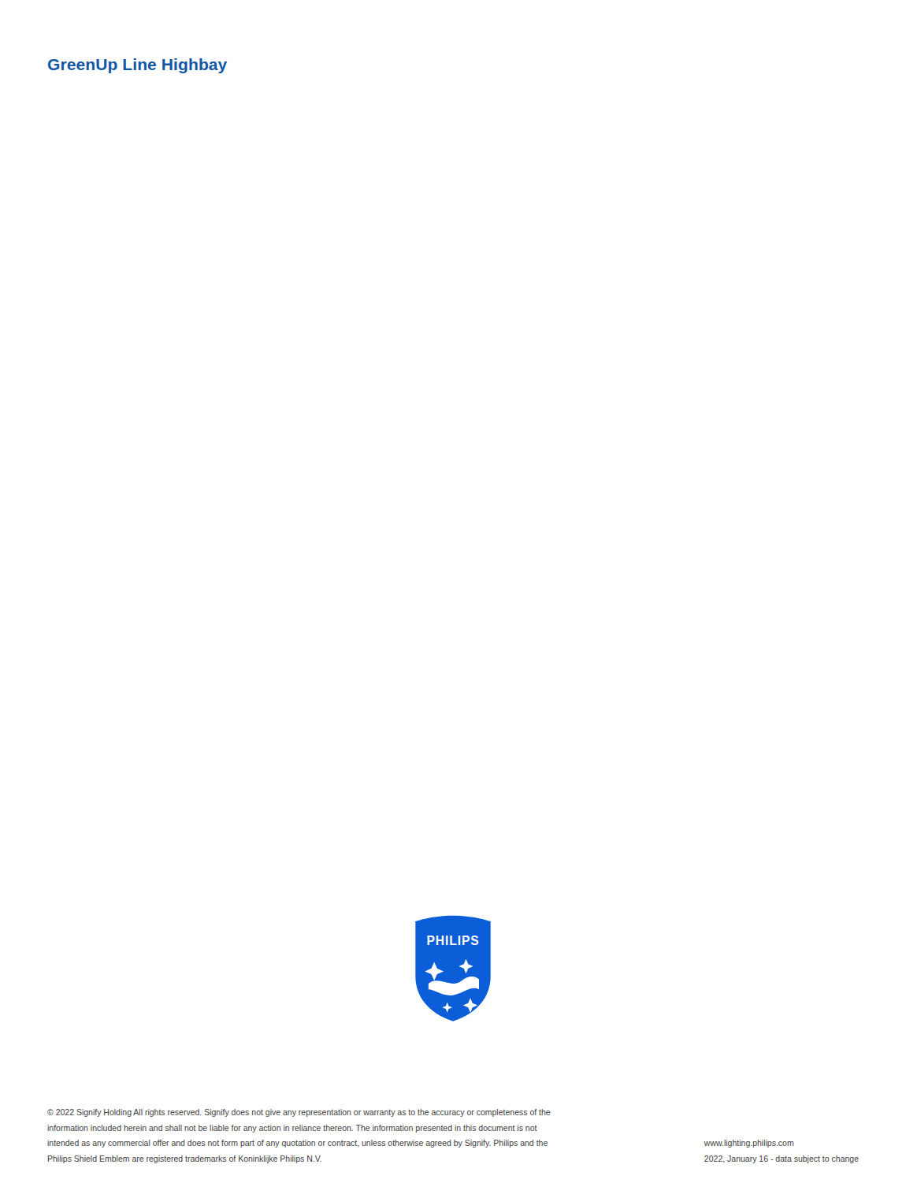GreenUp Line Highbay
PHILIPS
© 2022 Signify Holding All rights reserved. Signify does not give any representation or warranty as to the accuracy or completeness of the information included herein and shall not be liable for any action in reliance thereon. The information presented in this document is not intended as any commercial offer and does not form part of any quotation or contract, unless otherwise agreed by Signify. Philips and the Philips Shield Emblem are registered trademarks of Koninklijke Philips N.V.
www.lighting.philips.com
2022, January 16 - data subject to change